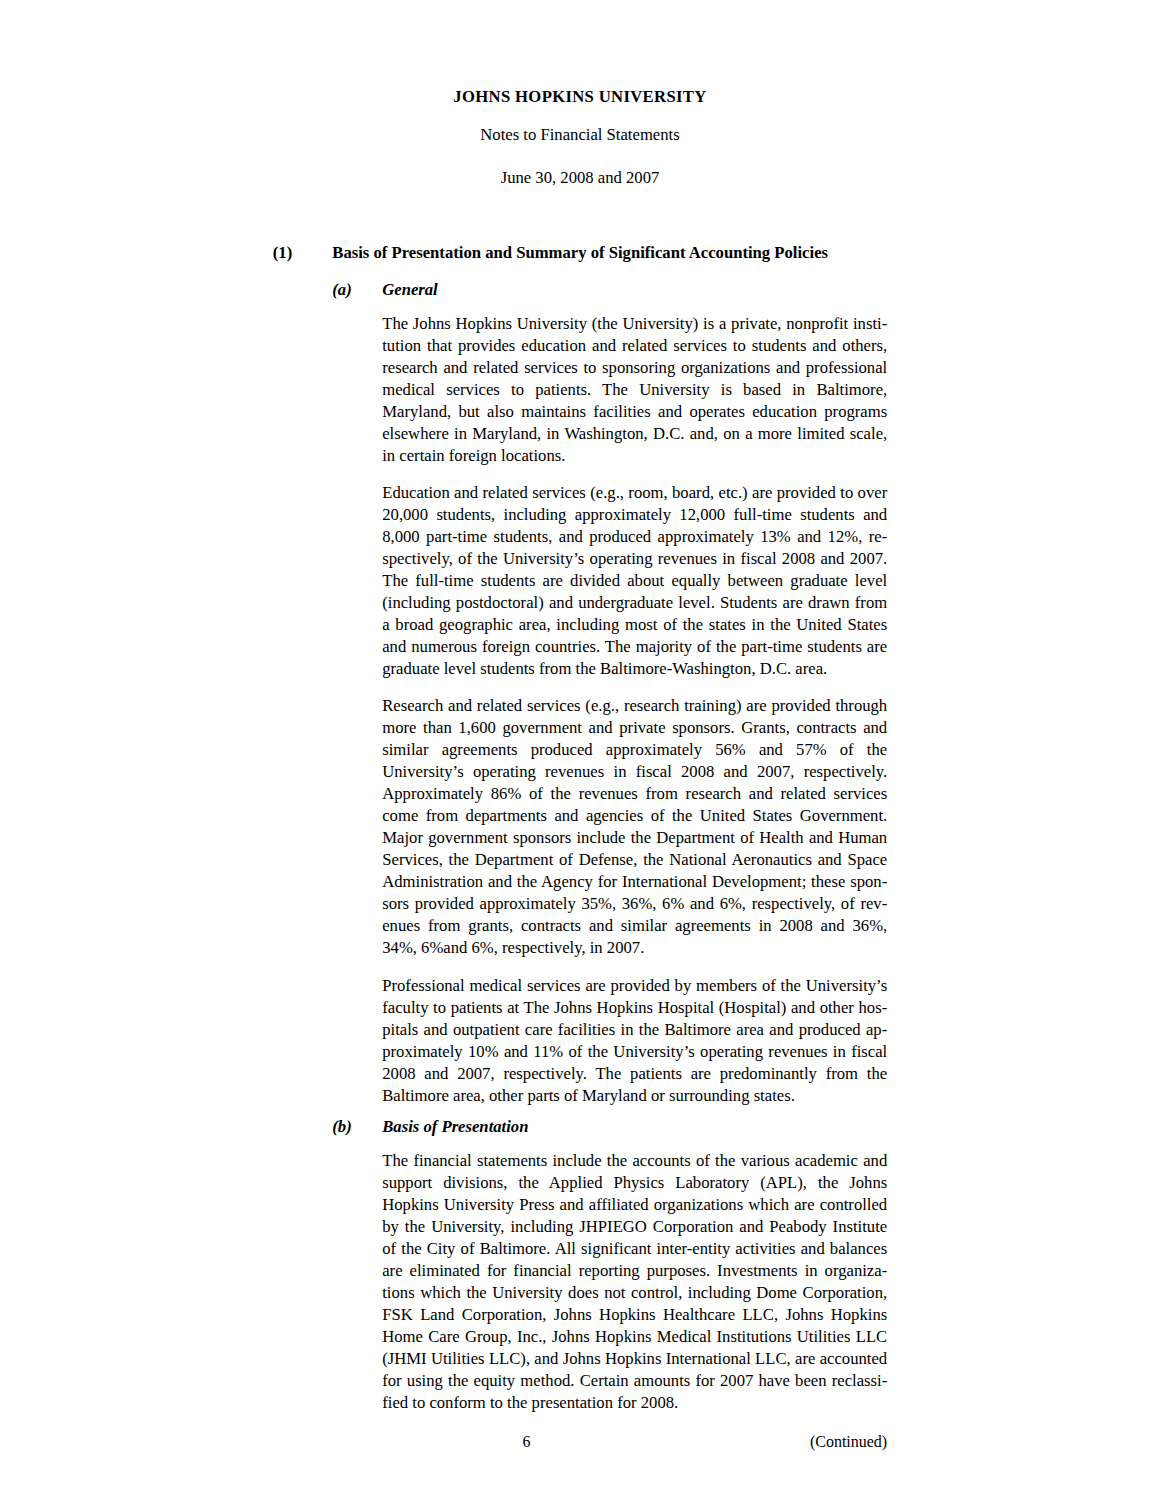JOHNS HOPKINS UNIVERSITY
Notes to Financial Statements
June 30, 2008 and 2007
(1) Basis of Presentation and Summary of Significant Accounting Policies
(a) General
The Johns Hopkins University (the University) is a private, nonprofit institution that provides education and related services to students and others, research and related services to sponsoring organizations and professional medical services to patients. The University is based in Baltimore, Maryland, but also maintains facilities and operates education programs elsewhere in Maryland, in Washington, D.C. and, on a more limited scale, in certain foreign locations.
Education and related services (e.g., room, board, etc.) are provided to over 20,000 students, including approximately 12,000 full-time students and 8,000 part-time students, and produced approximately 13% and 12%, respectively, of the University’s operating revenues in fiscal 2008 and 2007. The full-time students are divided about equally between graduate level (including postdoctoral) and undergraduate level. Students are drawn from a broad geographic area, including most of the states in the United States and numerous foreign countries. The majority of the part-time students are graduate level students from the Baltimore-Washington, D.C. area.
Research and related services (e.g., research training) are provided through more than 1,600 government and private sponsors. Grants, contracts and similar agreements produced approximately 56% and 57% of the University’s operating revenues in fiscal 2008 and 2007, respectively. Approximately 86% of the revenues from research and related services come from departments and agencies of the United States Government. Major government sponsors include the Department of Health and Human Services, the Department of Defense, the National Aeronautics and Space Administration and the Agency for International Development; these sponsors provided approximately 35%, 36%, 6% and 6%, respectively, of revenues from grants, contracts and similar agreements in 2008 and 36%, 34%, 6%and 6%, respectively, in 2007.
Professional medical services are provided by members of the University’s faculty to patients at The Johns Hopkins Hospital (Hospital) and other hospitals and outpatient care facilities in the Baltimore area and produced approximately 10% and 11% of the University’s operating revenues in fiscal 2008 and 2007, respectively. The patients are predominantly from the Baltimore area, other parts of Maryland or surrounding states.
(b) Basis of Presentation
The financial statements include the accounts of the various academic and support divisions, the Applied Physics Laboratory (APL), the Johns Hopkins University Press and affiliated organizations which are controlled by the University, including JHPIEGO Corporation and Peabody Institute of the City of Baltimore. All significant inter-entity activities and balances are eliminated for financial reporting purposes. Investments in organizations which the University does not control, including Dome Corporation, FSK Land Corporation, Johns Hopkins Healthcare LLC, Johns Hopkins Home Care Group, Inc., Johns Hopkins Medical Institutions Utilities LLC (JHMI Utilities LLC), and Johns Hopkins International LLC, are accounted for using the equity method. Certain amounts for 2007 have been reclassified to conform to the presentation for 2008.
6 (Continued)